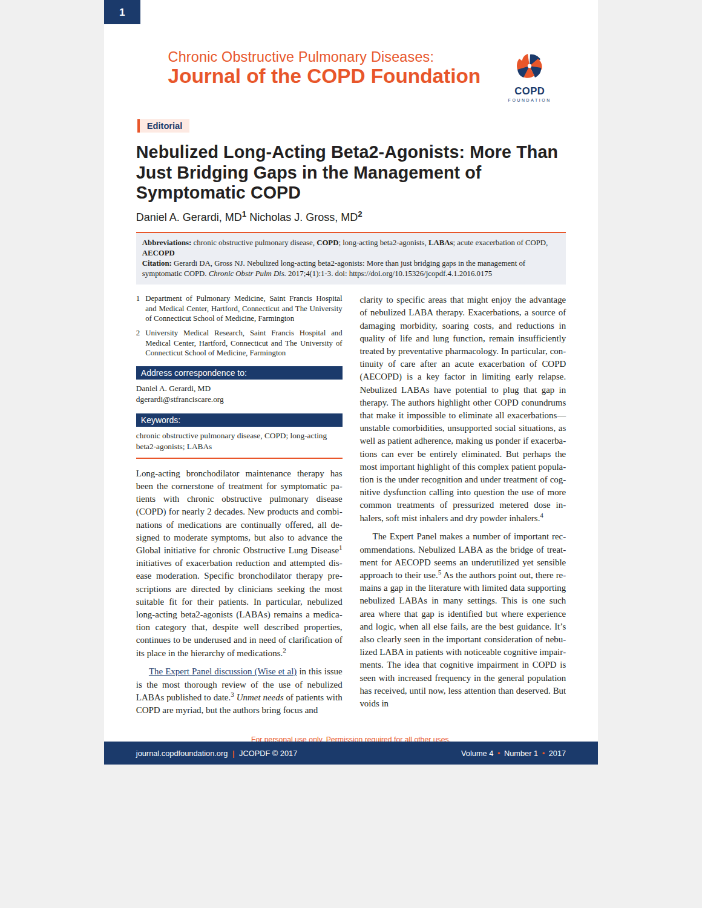1
Chronic Obstructive Pulmonary Diseases:
Journal of the COPD Foundation
COPD
FOUNDATION
Editorial
Nebulized Long-Acting Beta2-Agonists: More Than Just Bridging Gaps in the Management of Symptomatic COPD
Daniel A. Gerardi, MD1 Nicholas J. Gross, MD2
Abbreviations: chronic obstructive pulmonary disease, COPD; long-acting beta2-agonists, LABAs; acute exacerbation of COPD, AECOPD
Citation: Gerardi DA, Gross NJ. Nebulized long-acting beta2-agonists: More than just bridging gaps in the management of symptomatic COPD. Chronic Obstr Pulm Dis. 2017;4(1):1-3. doi: https://doi.org/10.15326/jcopdf.4.1.2016.0175
Department of Pulmonary Medicine, Saint Francis Hospital and Medical Center, Hartford, Connecticut and The University of Connecticut School of Medicine, Farmington
University Medical Research, Saint Francis Hospital and Medical Center, Hartford, Connecticut and The University of Connecticut School of Medicine, Farmington
Address correspondence to:
Daniel A. Gerardi, MD
dgerardi@stfranciscare.org
Keywords:
chronic obstructive pulmonary disease, COPD; long-acting beta2-agonists; LABAs
Long-acting bronchodilator maintenance therapy has been the cornerstone of treatment for symptomatic patients with chronic obstructive pulmonary disease (COPD) for nearly 2 decades. New products and combinations of medications are continually offered, all designed to moderate symptoms, but also to advance the Global initiative for chronic Obstructive Lung Disease1 initiatives of exacerbation reduction and attempted disease moderation. Specific bronchodilator therapy prescriptions are directed by clinicians seeking the most suitable fit for their patients. In particular, nebulized long-acting beta2-agonists (LABAs) remains a medication category that, despite well described properties, continues to be underused and in need of clarification of its place in the hierarchy of medications.2
The Expert Panel discussion (Wise et al) in this issue is the most thorough review of the use of nebulized LABAs published to date.3 Unmet needs of patients with COPD are myriad, but the authors bring focus and
clarity to specific areas that might enjoy the advantage of nebulized LABA therapy. Exacerbations, a source of damaging morbidity, soaring costs, and reductions in quality of life and lung function, remain insufficiently treated by preventative pharmacology. In particular, continuity of care after an acute exacerbation of COPD (AECOPD) is a key factor in limiting early relapse. Nebulized LABAs have potential to plug that gap in therapy. The authors highlight other COPD conundrums that make it impossible to eliminate all exacerbations—unstable comorbidities, unsupported social situations, as well as patient adherence, making us ponder if exacerbations can ever be entirely eliminated. But perhaps the most important highlight of this complex patient population is the under recognition and under treatment of cognitive dysfunction calling into question the use of more common treatments of pressurized metered dose inhalers, soft mist inhalers and dry powder inhalers.4
The Expert Panel makes a number of important recommendations. Nebulized LABA as the bridge of treatment for AECOPD seems an underutilized yet sensible approach to their use.5 As the authors point out, there remains a gap in the literature with limited data supporting nebulized LABAs in many settings. This is one such area where that gap is identified but where experience and logic, when all else fails, are the best guidance. It’s also clearly seen in the important consideration of nebulized LABA in patients with noticeable cognitive impairments. The idea that cognitive impairment in COPD is seen with increased frequency in the general population has received, until now, less attention than deserved. But voids in
For personal use only. Permission required for all other uses.
journal.copdfoundation.org | JCOPDF © 2017
Volume 4 • Number 1 • 2017